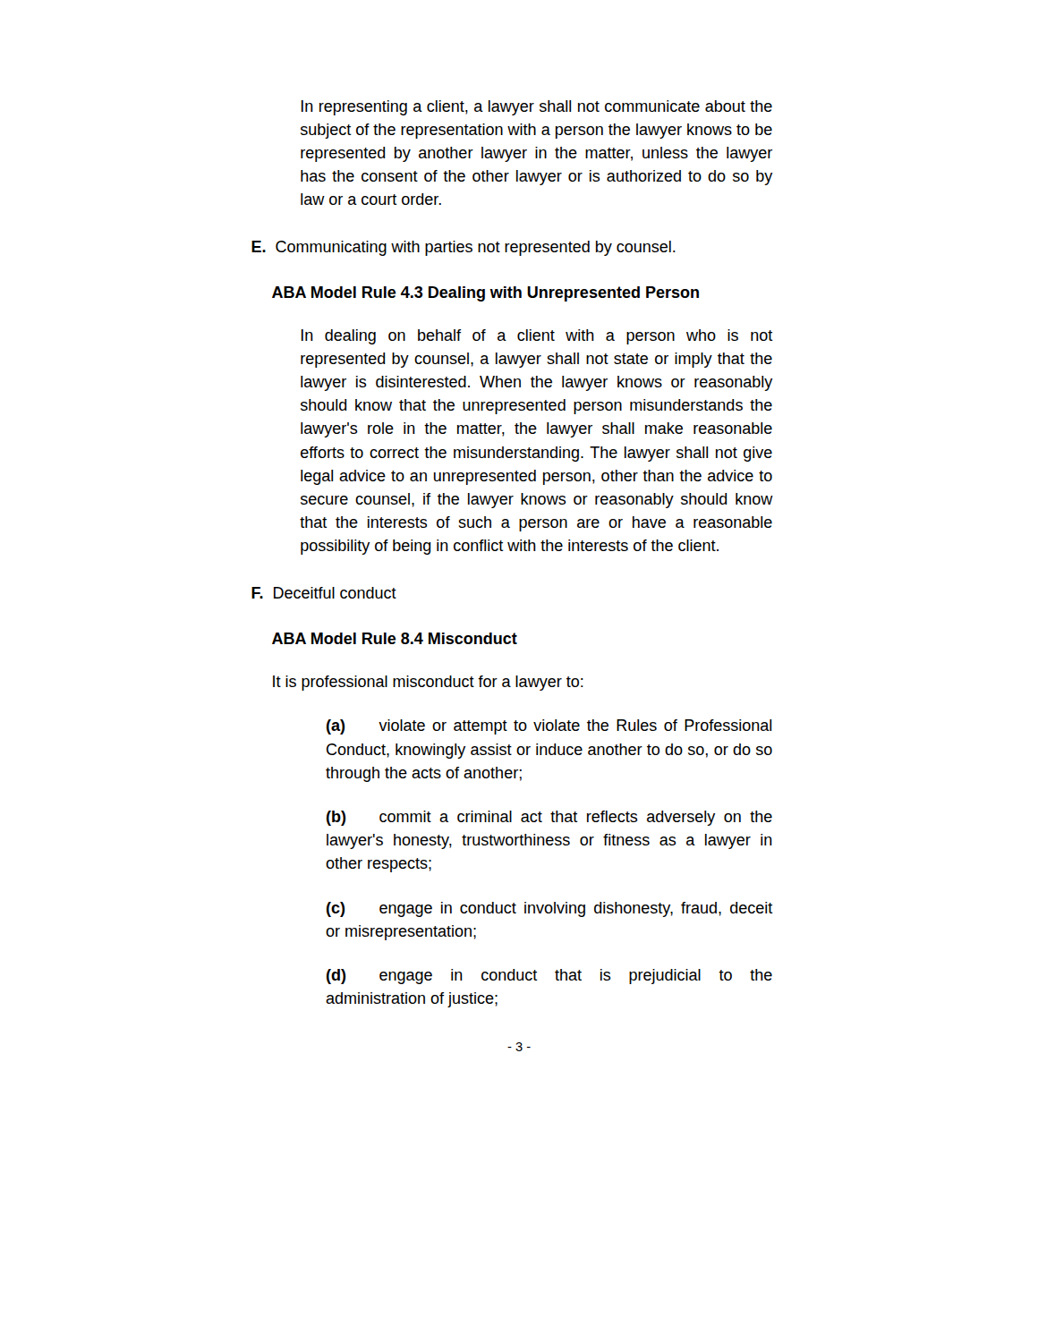In representing a client, a lawyer shall not communicate about the subject of the representation with a person the lawyer knows to be represented by another lawyer in the matter, unless the lawyer has the consent of the other lawyer or is authorized to do so by law or a court order.
E. Communicating with parties not represented by counsel.
ABA Model Rule 4.3 Dealing with Unrepresented Person
In dealing on behalf of a client with a person who is not represented by counsel, a lawyer shall not state or imply that the lawyer is disinterested. When the lawyer knows or reasonably should know that the unrepresented person misunderstands the lawyer's role in the matter, the lawyer shall make reasonable efforts to correct the misunderstanding. The lawyer shall not give legal advice to an unrepresented person, other than the advice to secure counsel, if the lawyer knows or reasonably should know that the interests of such a person are or have a reasonable possibility of being in conflict with the interests of the client.
F. Deceitful conduct
ABA Model Rule 8.4 Misconduct
It is professional misconduct for a lawyer to:
(a) violate or attempt to violate the Rules of Professional Conduct, knowingly assist or induce another to do so, or do so through the acts of another;
(b) commit a criminal act that reflects adversely on the lawyer's honesty, trustworthiness or fitness as a lawyer in other respects;
(c) engage in conduct involving dishonesty, fraud, deceit or misrepresentation;
(d) engage in conduct that is prejudicial to the administration of justice;
- 3 -